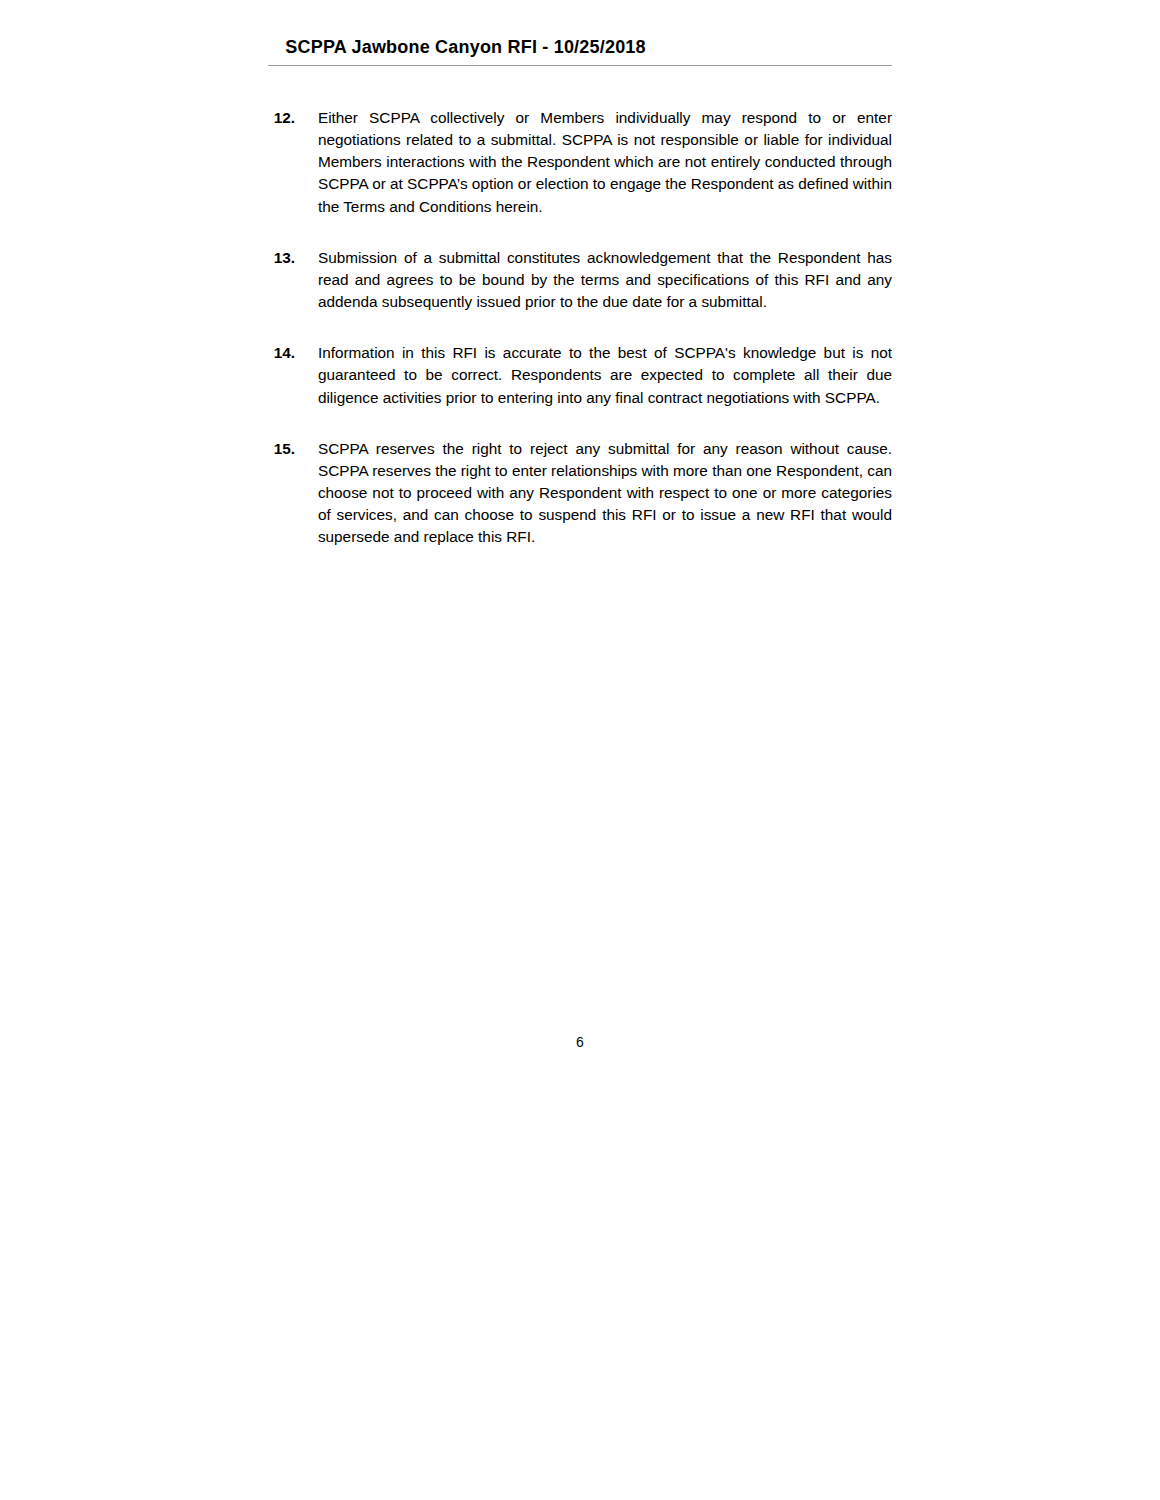SCPPA Jawbone Canyon RFI - 10/25/2018
12. Either SCPPA collectively or Members individually may respond to or enter negotiations related to a submittal. SCPPA is not responsible or liable for individual Members interactions with the Respondent which are not entirely conducted through SCPPA or at SCPPA’s option or election to engage the Respondent as defined within the Terms and Conditions herein.
13. Submission of a submittal constitutes acknowledgement that the Respondent has read and agrees to be bound by the terms and specifications of this RFI and any addenda subsequently issued prior to the due date for a submittal.
14. Information in this RFI is accurate to the best of SCPPA's knowledge but is not guaranteed to be correct. Respondents are expected to complete all their due diligence activities prior to entering into any final contract negotiations with SCPPA.
15. SCPPA reserves the right to reject any submittal for any reason without cause. SCPPA reserves the right to enter relationships with more than one Respondent, can choose not to proceed with any Respondent with respect to one or more categories of services, and can choose to suspend this RFI or to issue a new RFI that would supersede and replace this RFI.
6